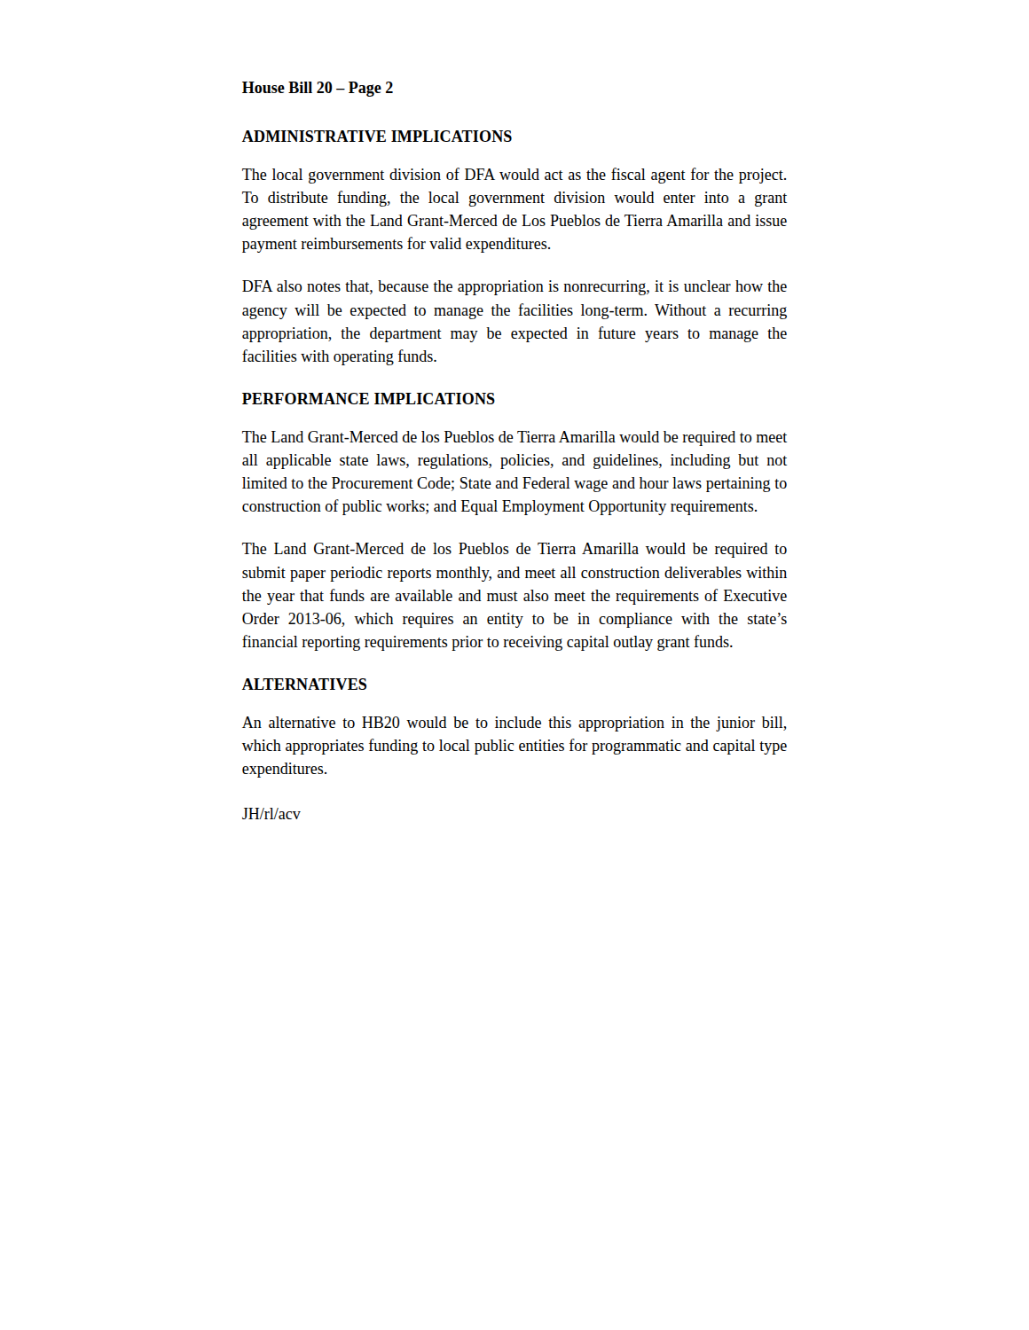House Bill 20 – Page 2
ADMINISTRATIVE IMPLICATIONS
The local government division of DFA would act as the fiscal agent for the project. To distribute funding, the local government division would enter into a grant agreement with the Land Grant-Merced de Los Pueblos de Tierra Amarilla and issue payment reimbursements for valid expenditures.
DFA also notes that, because the appropriation is nonrecurring, it is unclear how the agency will be expected to manage the facilities long-term. Without a recurring appropriation, the department may be expected in future years to manage the facilities with operating funds.
PERFORMANCE IMPLICATIONS
The Land Grant-Merced de los Pueblos de Tierra Amarilla would be required to meet all applicable state laws, regulations, policies, and guidelines, including but not limited to the Procurement Code; State and Federal wage and hour laws pertaining to construction of public works; and Equal Employment Opportunity requirements.
The Land Grant-Merced de los Pueblos de Tierra Amarilla would be required to submit paper periodic reports monthly, and meet all construction deliverables within the year that funds are available and must also meet the requirements of Executive Order 2013-06, which requires an entity to be in compliance with the state’s financial reporting requirements prior to receiving capital outlay grant funds.
ALTERNATIVES
An alternative to HB20 would be to include this appropriation in the junior bill, which appropriates funding to local public entities for programmatic and capital type expenditures.
JH/rl/acv